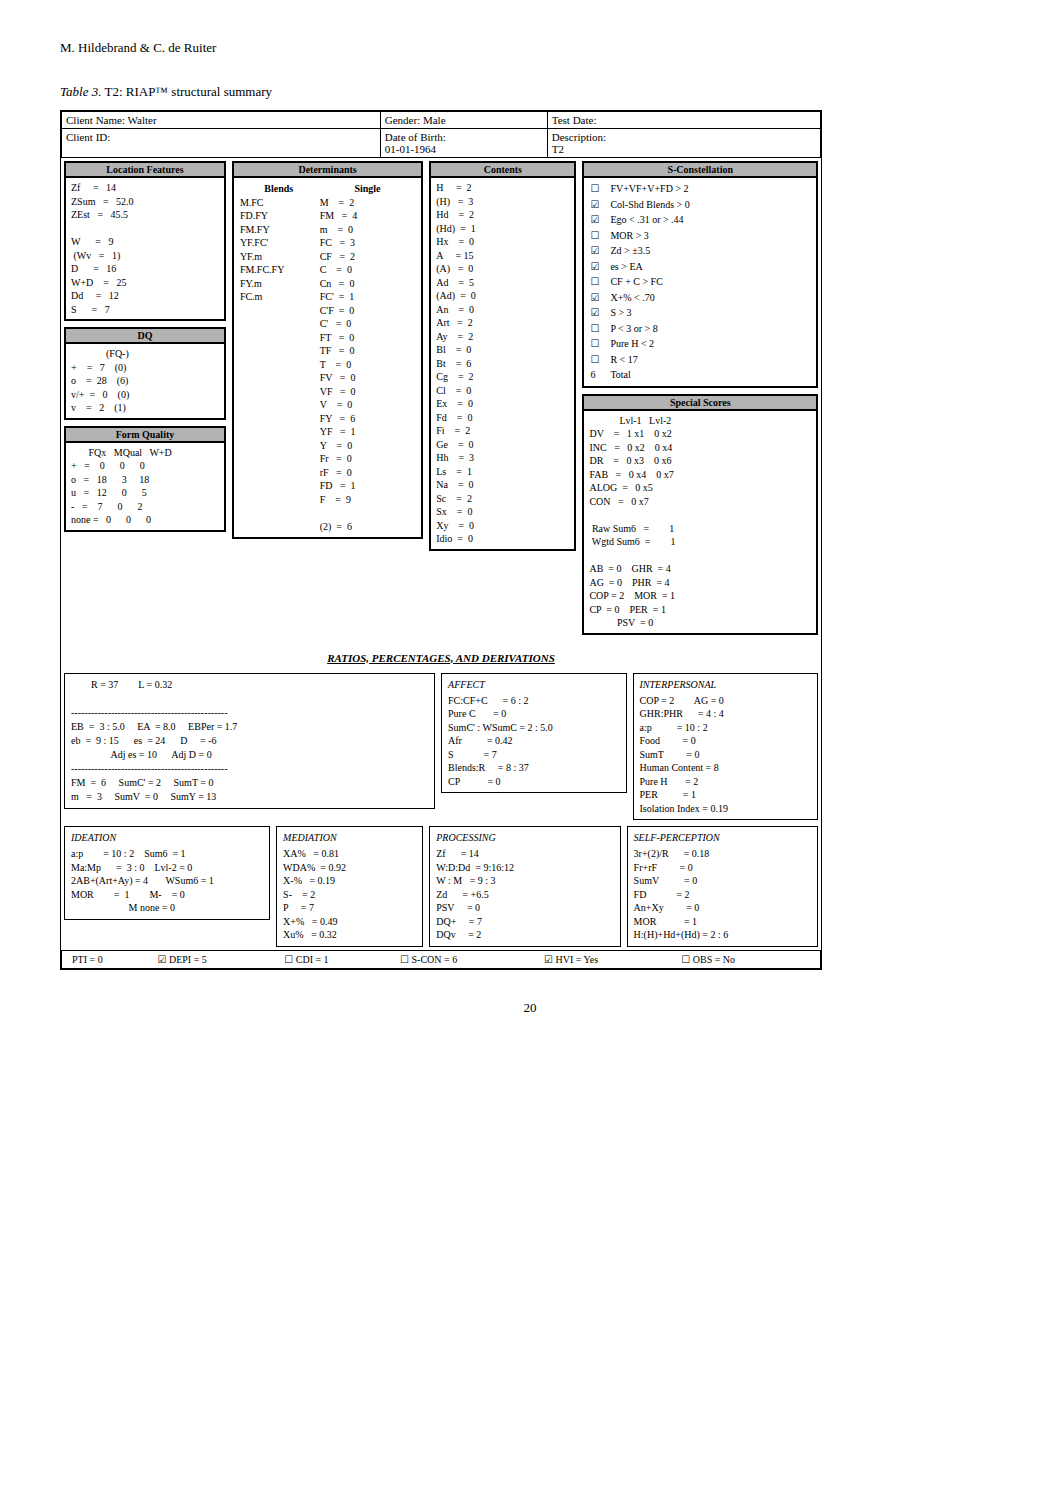M. Hildebrand & C. de Ruiter
Table 3. T2: RIAP™ structural summary
| Client Name: Walter | Gender: Male | Test Date: |
| Client ID: | Date of Birth: 01-01-1964 | Description: T2 |
| Location Features Zf = 14 ZSum = 52.0 ZEst = 45.5 W = 9 (Wv = 1) D = 16 W+D = 25 Dd = 12 S = 7 DQ (FQ-) + = 7 (0) o = 28 (6) v/+ = 0 (0) v = 2 (1) Form Quality FQx MQual W+D + = 0 0 0 o = 18 3 18 u = 12 0 5 - = 7 0 2 none = 0 0 0 | Determinants / Blends M.FC FD.FY FM.FY YF.FC' YF.m FM.FC.FY FY.m FC.m / Single M = 2 FM = 4 m = 0 FC = 3 CF = 2 C = 0 Cn = 0 FC' = 1 C'F = 0 C' = 0 FT = 0 TF = 0 T = 0 FV = 0 VF = 0 V = 0 FY = 6 YF = 1 Y = 0 Fr = 0 rF = 0 FD = 1 F = 9 (2) = 6 / | Contents H = 2 (H) = 3 Hd = 2 (Hd) = 1 Hx = 0 A = 15 (A) = 0 Ad = 5 (Ad) = 0 An = 0 Art = 2 Ay = 2 Bl = 0 Bt = 6 Cg = 2 Cl = 0 Ex = 0 Fd = 0 Fi = 2 Ge = 0 Hh = 3 Ls = 1 Na = 0 Sc = 2 Sx = 0 Xy = 0 Idio = 0 | S-Constellation / ☐ / FV+VF+V+FD > 2 / / ☑ / Col-Shd Blends > 0 / / ☑ / Ego < .31 or > .44 / / ☐ / MOR > 3 / / ☑ / Zd > ±3.5 / / ☑ / es > EA / / ☐ / CF + C > FC / / ☑ / X+% < .70 / / ☑ / S > 3 / / ☐ / P < 3 or > 8 / / ☐ / Pure H < 2 / / ☐ / R < 17 / / 6 / Total / Special Scores Lvl-1 Lvl-2 DV = 1 x1 0 x2 INC = 0 x2 0 x4 DR = 0 x3 0 x6 FAB = 0 x4 0 x7 ALOG = 0 x5 CON = 0 x7 Raw Sum6 = 1 Wgtd Sum6 = 1 AB = 0 GHR = 4 AG = 0 PHR = 4 COP = 2 MOR = 1 CP = 0 PER = 1 PSV = 0 |
RATIOS, PERCENTAGES, AND DERIVATIONS
| R = 37 L = 0.32 ----------------------------------------------- EB = 3 : 5.0 EA = 8.0 EBPer = 1.7 eb = 9 : 15 es = 24 D = -6 Adj es = 10 Adj D = 0 ----------------------------------------------- FM = 6 SumC' = 2 SumT = 0 m = 3 SumV = 0 SumY = 13 | AFFECT FC:CF+C = 6 : 2 Pure C = 0 SumC' : WSumC = 2 : 5.0 Afr = 0.42 S = 7 Blends:R = 8 : 37 CP = 0 | INTERPERSONAL COP = 2 AG = 0 GHR:PHR = 4 : 4 a:p = 10 : 2 Food = 0 SumT = 0 Human Content = 8 Pure H = 2 PER = 1 Isolation Index = 0.19 |
| IDEATION a:p = 10 : 2 Sum6 = 1 Ma:Mp = 3 : 0 Lvl-2 = 0 2AB+(Art+Ay) = 4 WSum6 = 1 MOR = 1 M- = 0 M none = 0 | MEDIATION XA% = 0.81 WDA% = 0.92 X-% = 0.19 S- = 2 P = 7 X+% = 0.49 Xu% = 0.32 | PROCESSING Zf = 14 W:D:Dd = 9:16:12 W : M = 9 : 3 Zd = +6.5 PSV = 0 DQ+ = 7 DQv = 2 | SELF-PERCEPTION 3r+(2)/R = 0.18 Fr+rF = 0 SumV = 0 FD = 2 An+Xy = 0 MOR = 1 H:(H)+Hd+(Hd) = 2 : 6 |
| PTI = 0 | ☑ DEPI = 5 | ☐ CDI = 1 | ☐ S-CON = 6 | ☑ HVI = Yes | ☐ OBS = No |
20